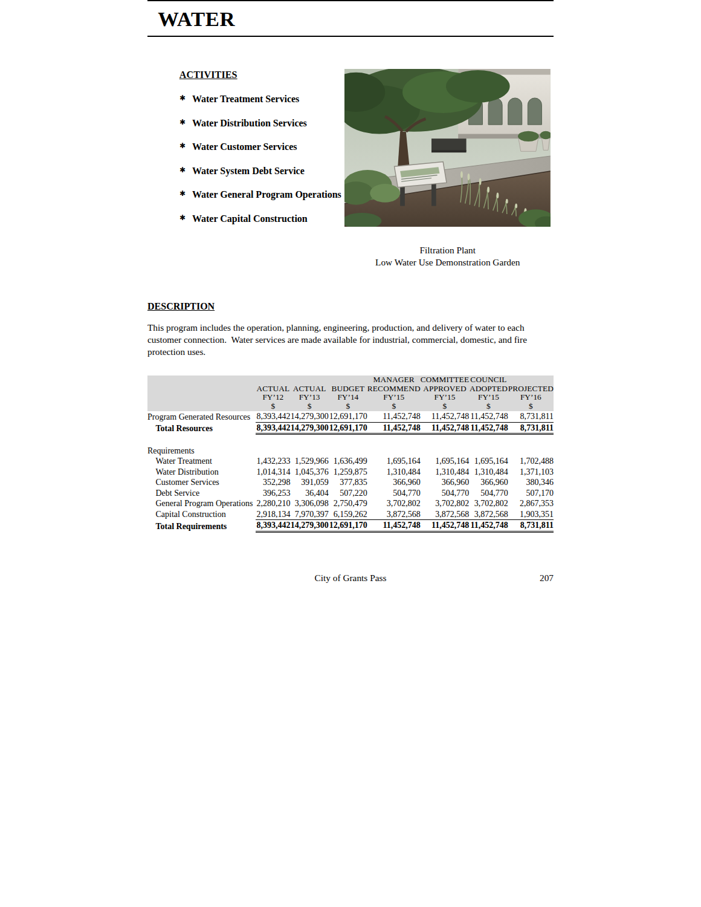WATER
ACTIVITIES
Water Treatment Services
Water Distribution Services
Water Customer Services
Water System Debt Service
Water General Program Operations
Water Capital Construction
Filtration Plant
Low Water Use Demonstration Garden
DESCRIPTION
This program includes the operation, planning, engineering, production, and delivery of water to each customer connection. Water services are made available for industrial, commercial, domestic, and fire protection uses.
| | | | | MANAGER | COMMITTEE | COUNCIL | |
| | ACTUAL | ACTUAL | BUDGET | RECOMMEND | APPROVED | ADOPTED | PROJECTED |
| | FY’12 | FY’13 | FY’14 | FY’15 | FY’15 | FY’15 | FY’16 |
| | $ | $ | $ | $ | $ | $ | $ |
| Program Generated Resources | 8,393,442 | 14,279,300 | 12,691,170 | 11,452,748 | 11,452,748 | 11,452,748 | 8,731,811 |
| Total Resources | 8,393,442 | 14,279,300 | 12,691,170 | 11,452,748 | 11,452,748 | 11,452,748 | 8,731,811 |
| Requirements | |
| Water Treatment | 1,432,233 | 1,529,966 | 1,636,499 | 1,695,164 | 1,695,164 | 1,695,164 | 1,702,488 |
| Water Distribution | 1,014,314 | 1,045,376 | 1,259,875 | 1,310,484 | 1,310,484 | 1,310,484 | 1,371,103 |
| Customer Services | 352,298 | 391,059 | 377,835 | 366,960 | 366,960 | 366,960 | 380,346 |
| Debt Service | 396,253 | 36,404 | 507,220 | 504,770 | 504,770 | 504,770 | 507,170 |
| General Program Operations | 2,280,210 | 3,306,098 | 2,750,479 | 3,702,802 | 3,702,802 | 3,702,802 | 2,867,353 |
| Capital Construction | 2,918,134 | 7,970,397 | 6,159,262 | 3,872,568 | 3,872,568 | 3,872,568 | 1,903,351 |
| Total Requirements | 8,393,442 | 14,279,300 | 12,691,170 | 11,452,748 | 11,452,748 | 11,452,748 | 8,731,811 |
City of Grants Pass
207